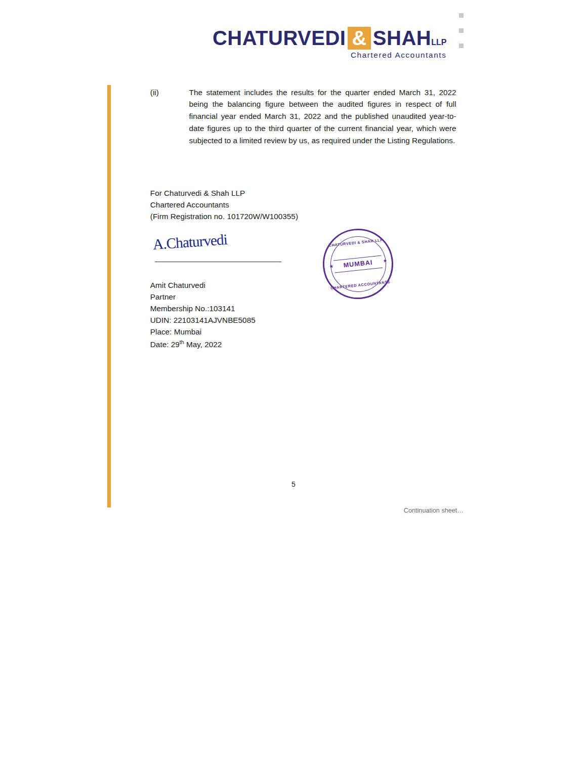CHATURVEDI&SHAHLLP
Chartered Accountants
(ii)
The statement includes the results for the quarter ended March 31, 2022 being the balancing figure between the audited figures in respect of full financial year ended March 31, 2022 and the published unaudited year-to-date figures up to the third quarter of the current financial year, which were subjected to a limited review by us, as required under the Listing Regulations.
For Chaturvedi & Shah LLP
Chartered Accountants
(Firm Registration no. 101720W/W100355)
A.Chaturvedi
CHATURVEDI & SHAH LLP
MUMBAI
CHARTERED ACCOUNTANTS
★ ★
Amit Chaturvedi
Partner
Membership No.:103141
UDIN: 22103141AJVNBE5085
Place: Mumbai
Date: 29th May, 2022
5
Continuation sheet…